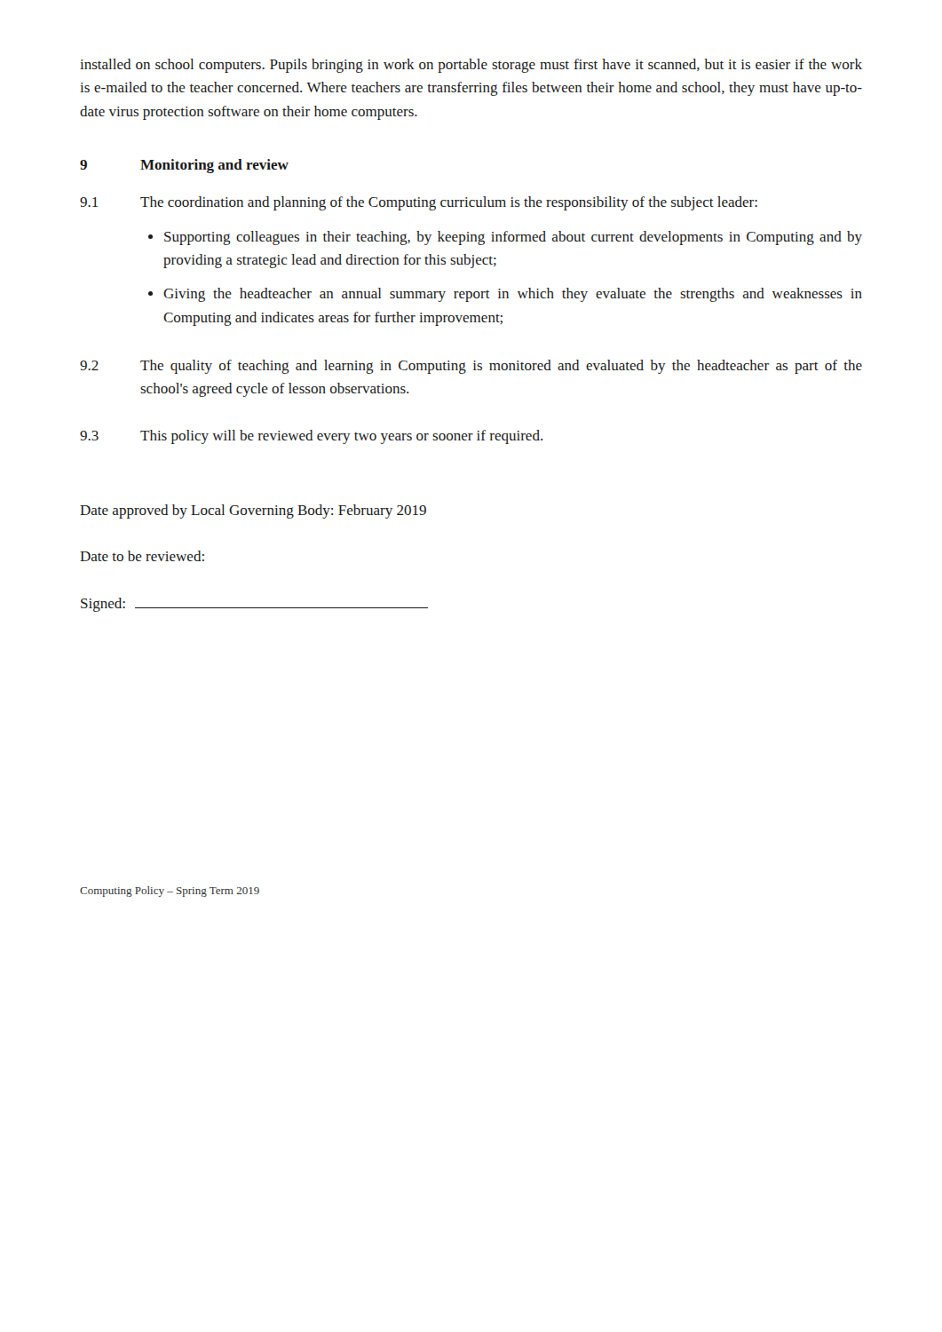installed on school computers. Pupils bringing in work on portable storage must first have it scanned, but it is easier if the work is e-mailed to the teacher concerned. Where teachers are transferring files between their home and school, they must have up-to-date virus protection software on their home computers.
9 Monitoring and review
9.1
The coordination and planning of the Computing curriculum is the responsibility of the subject leader:
Supporting colleagues in their teaching, by keeping informed about current developments in Computing and by providing a strategic lead and direction for this subject;
Giving the headteacher an annual summary report in which they evaluate the strengths and weaknesses in Computing and indicates areas for further improvement;
9.2
The quality of teaching and learning in Computing is monitored and evaluated by the headteacher as part of the school's agreed cycle of lesson observations.
9.3
This policy will be reviewed every two years or sooner if required.
Date approved by Local Governing Body: February 2019
Date to be reviewed:
Signed:
Computing Policy – Spring Term 2019